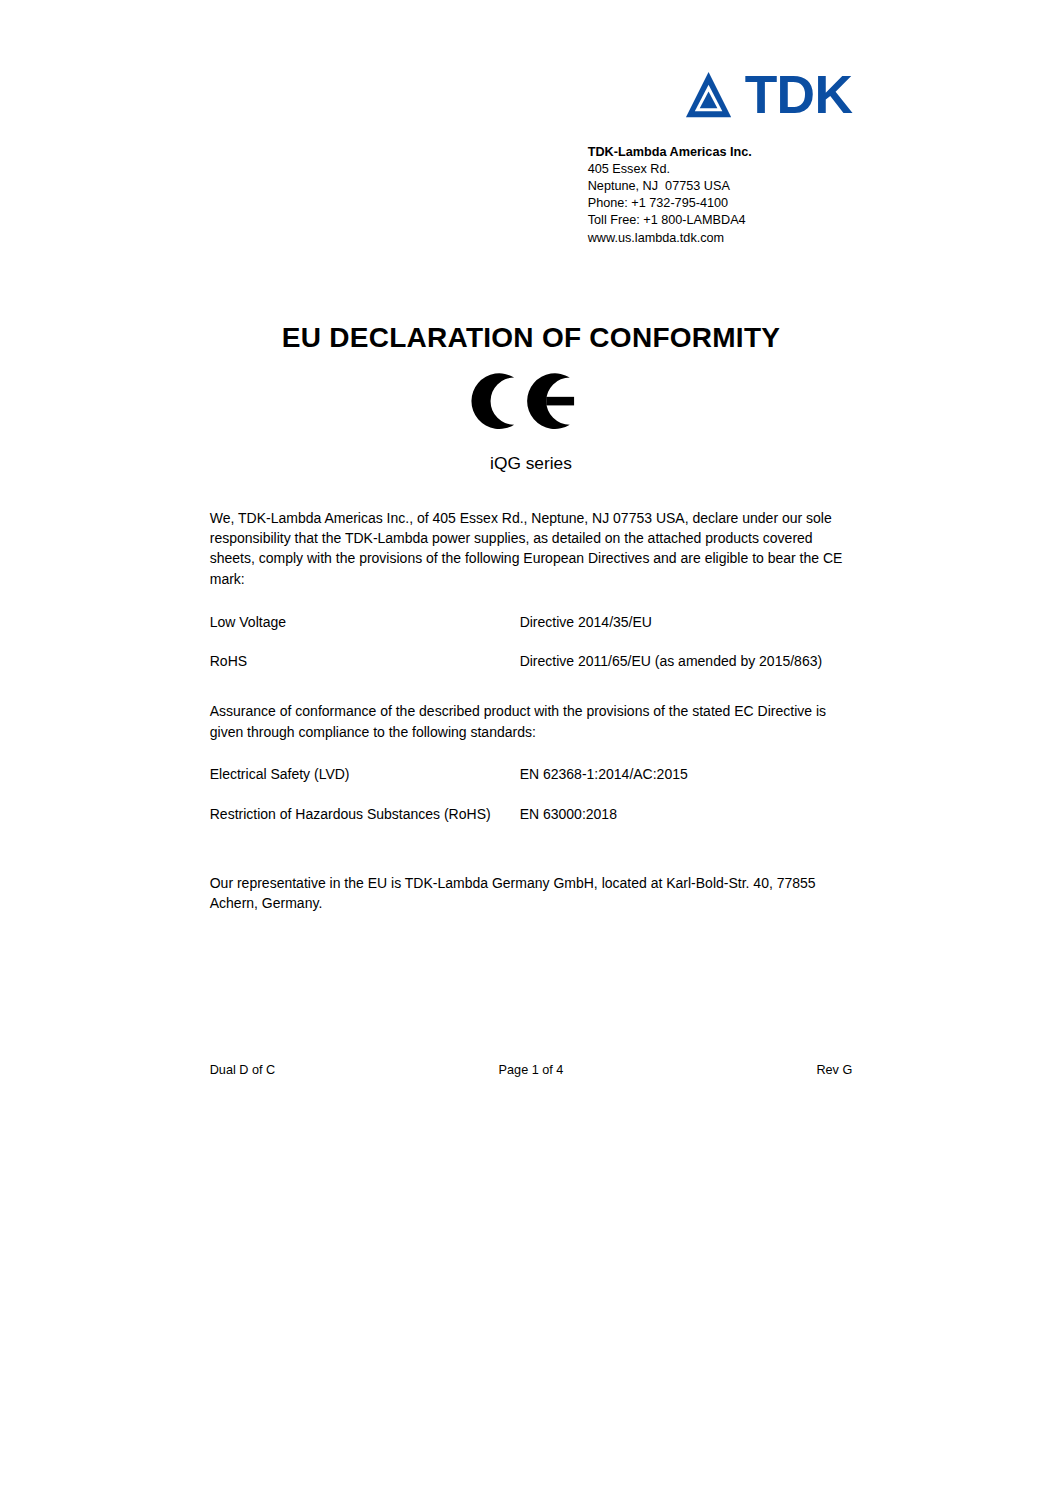TDK
TDK-Lambda Americas Inc.
405 Essex Rd.
Neptune, NJ 07753 USA
Phone: +1 732-795-4100
Toll Free: +1 800-LAMBDA4
www.us.lambda.tdk.com
EU DECLARATION OF CONFORMITY
iQG series
We, TDK-Lambda Americas Inc., of 405 Essex Rd., Neptune, NJ 07753 USA, declare under our sole responsibility that the TDK-Lambda power supplies, as detailed on the attached products covered sheets, comply with the provisions of the following European Directives and are eligible to bear the CE mark:
Low Voltage
Directive 2014/35/EU
RoHS
Directive 2011/65/EU (as amended by 2015/863)
Assurance of conformance of the described product with the provisions of the stated EC Directive is given through compliance to the following standards:
Electrical Safety (LVD)
EN 62368-1:2014/AC:2015
Restriction of Hazardous Substances (RoHS)
EN 63000:2018
Our representative in the EU is TDK-Lambda Germany GmbH, located at Karl-Bold-Str. 40, 77855 Achern, Germany.
Dual D of C
Page 1 of 4
Rev G